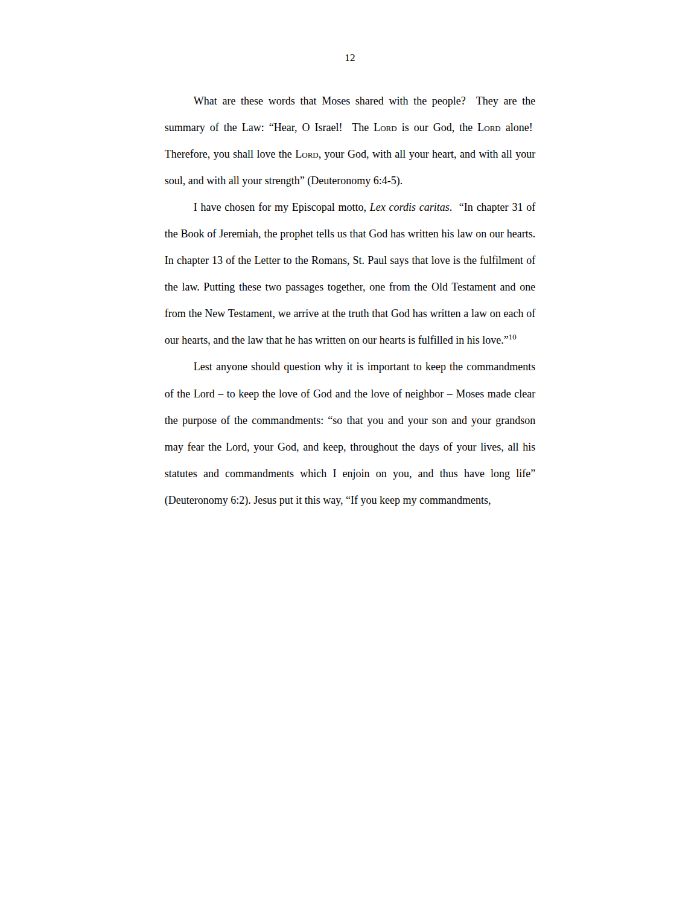12
What are these words that Moses shared with the people? They are the summary of the Law: “Hear, O Israel! The Lord is our God, the Lord alone! Therefore, you shall love the Lord, your God, with all your heart, and with all your soul, and with all your strength” (Deuteronomy 6:4-5).
I have chosen for my Episcopal motto, Lex cordis caritas. “In chapter 31 of the Book of Jeremiah, the prophet tells us that God has written his law on our hearts. In chapter 13 of the Letter to the Romans, St. Paul says that love is the fulfilment of the law. Putting these two passages together, one from the Old Testament and one from the New Testament, we arrive at the truth that God has written a law on each of our hearts, and the law that he has written on our hearts is fulfilled in his love.”10
Lest anyone should question why it is important to keep the commandments of the Lord – to keep the love of God and the love of neighbor – Moses made clear the purpose of the commandments: “so that you and your son and your grandson may fear the Lord, your God, and keep, throughout the days of your lives, all his statutes and commandments which I enjoin on you, and thus have long life” (Deuteronomy 6:2). Jesus put it this way, “If you keep my commandments,